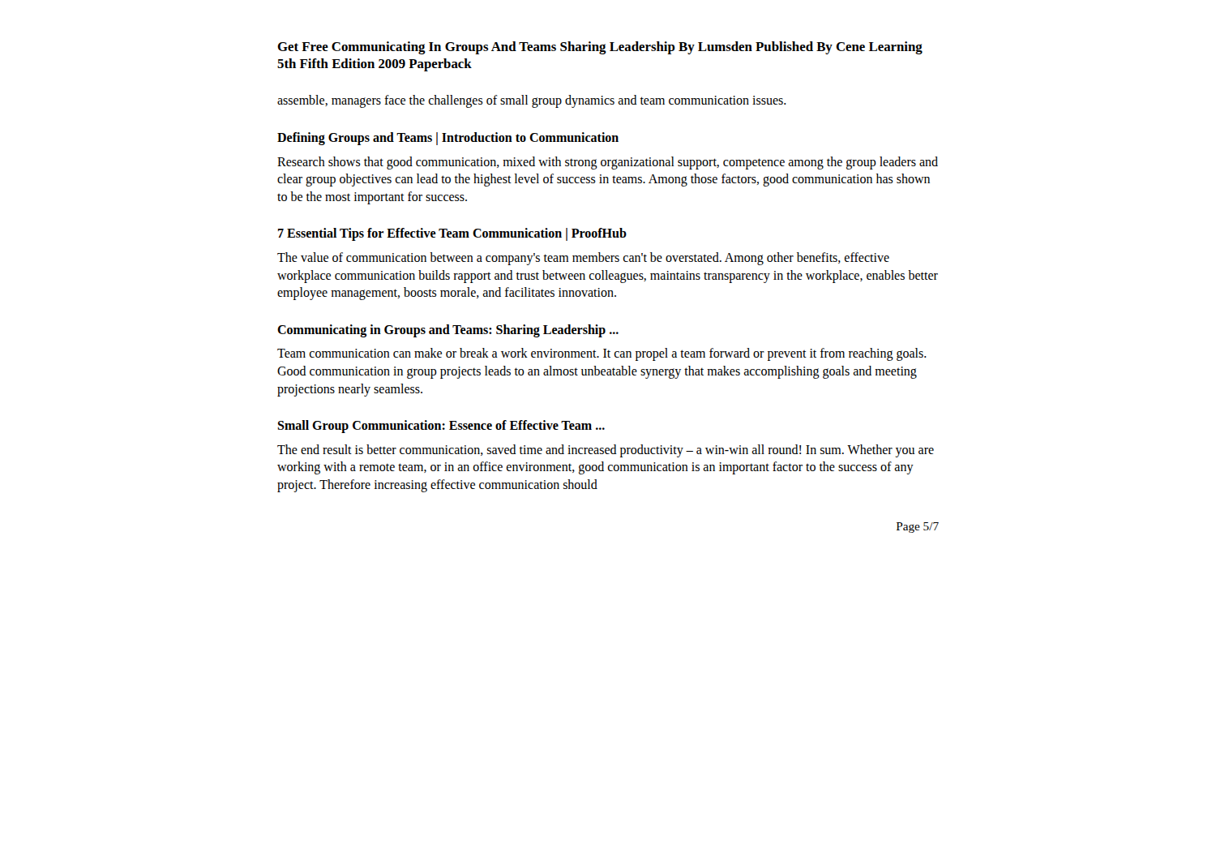Get Free Communicating In Groups And Teams Sharing Leadership By Lumsden Published By Cene Learning 5th Fifth Edition 2009 Paperback
assemble, managers face the challenges of small group dynamics and team communication issues.
Defining Groups and Teams | Introduction to Communication
Research shows that good communication, mixed with strong organizational support, competence among the group leaders and clear group objectives can lead to the highest level of success in teams. Among those factors, good communication has shown to be the most important for success.
7 Essential Tips for Effective Team Communication | ProofHub
The value of communication between a company's team members can't be overstated. Among other benefits, effective workplace communication builds rapport and trust between colleagues, maintains transparency in the workplace, enables better employee management, boosts morale, and facilitates innovation.
Communicating in Groups and Teams: Sharing Leadership ...
Team communication can make or break a work environment. It can propel a team forward or prevent it from reaching goals. Good communication in group projects leads to an almost unbeatable synergy that makes accomplishing goals and meeting projections nearly seamless.
Small Group Communication: Essence of Effective Team ...
The end result is better communication, saved time and increased productivity – a win-win all round! In sum. Whether you are working with a remote team, or in an office environment, good communication is an important factor to the success of any project. Therefore increasing effective communication should
Page 5/7